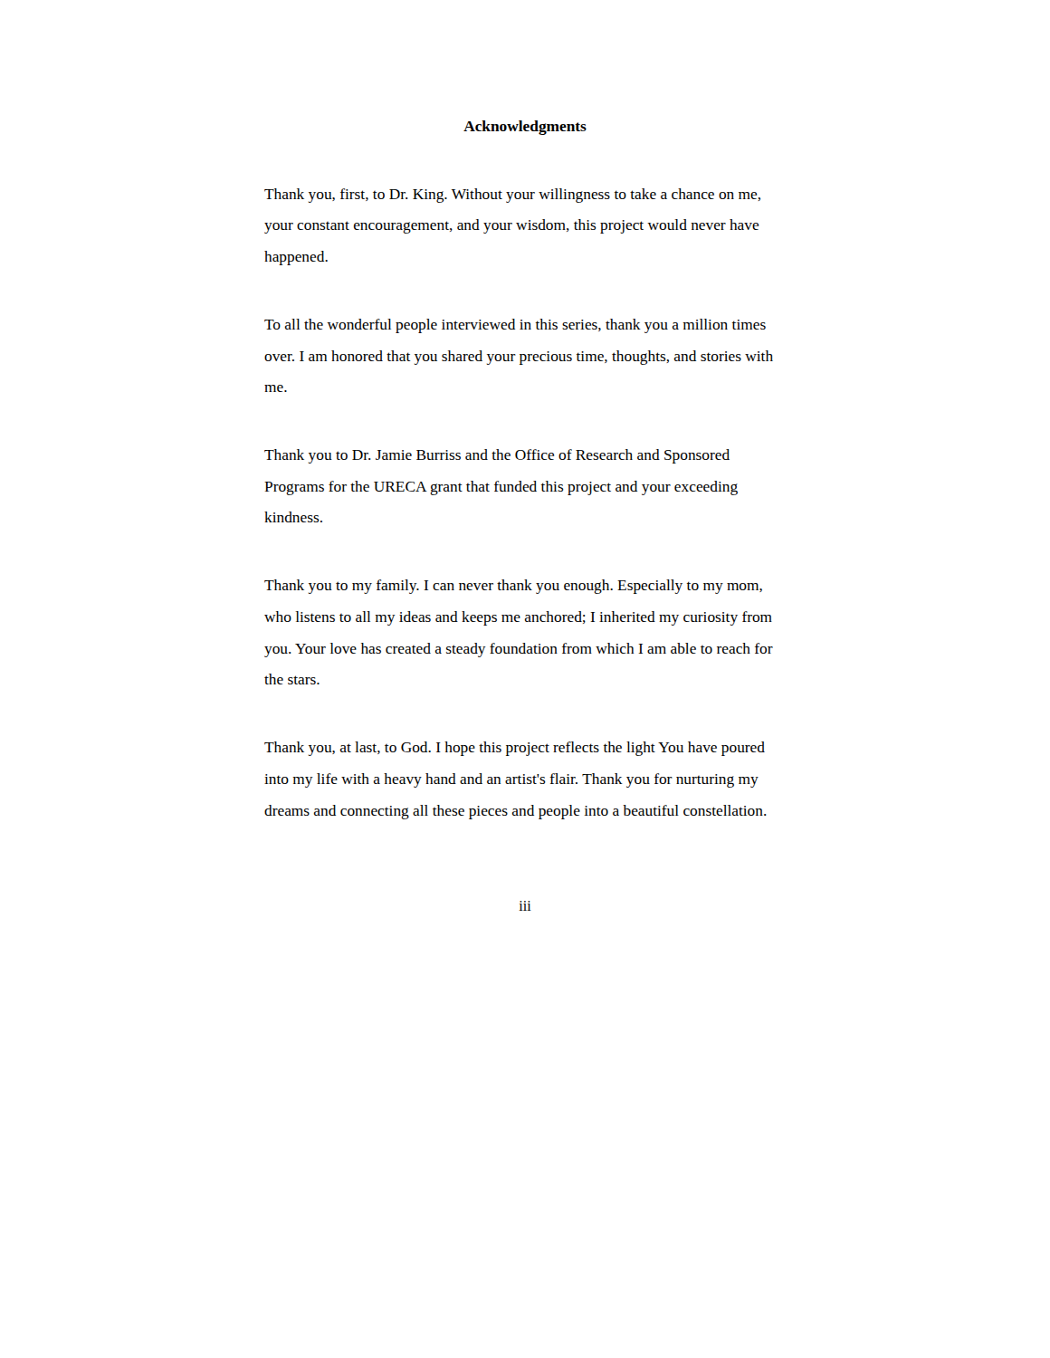Acknowledgments
Thank you, first, to Dr. King. Without your willingness to take a chance on me, your constant encouragement, and your wisdom, this project would never have happened.
To all the wonderful people interviewed in this series, thank you a million times over. I am honored that you shared your precious time, thoughts, and stories with me.
Thank you to Dr. Jamie Burriss and the Office of Research and Sponsored Programs for the URECA grant that funded this project and your exceeding kindness.
Thank you to my family. I can never thank you enough. Especially to my mom, who listens to all my ideas and keeps me anchored; I inherited my curiosity from you. Your love has created a steady foundation from which I am able to reach for the stars.
Thank you, at last, to God. I hope this project reflects the light You have poured into my life with a heavy hand and an artist's flair. Thank you for nurturing my dreams and connecting all these pieces and people into a beautiful constellation.
iii